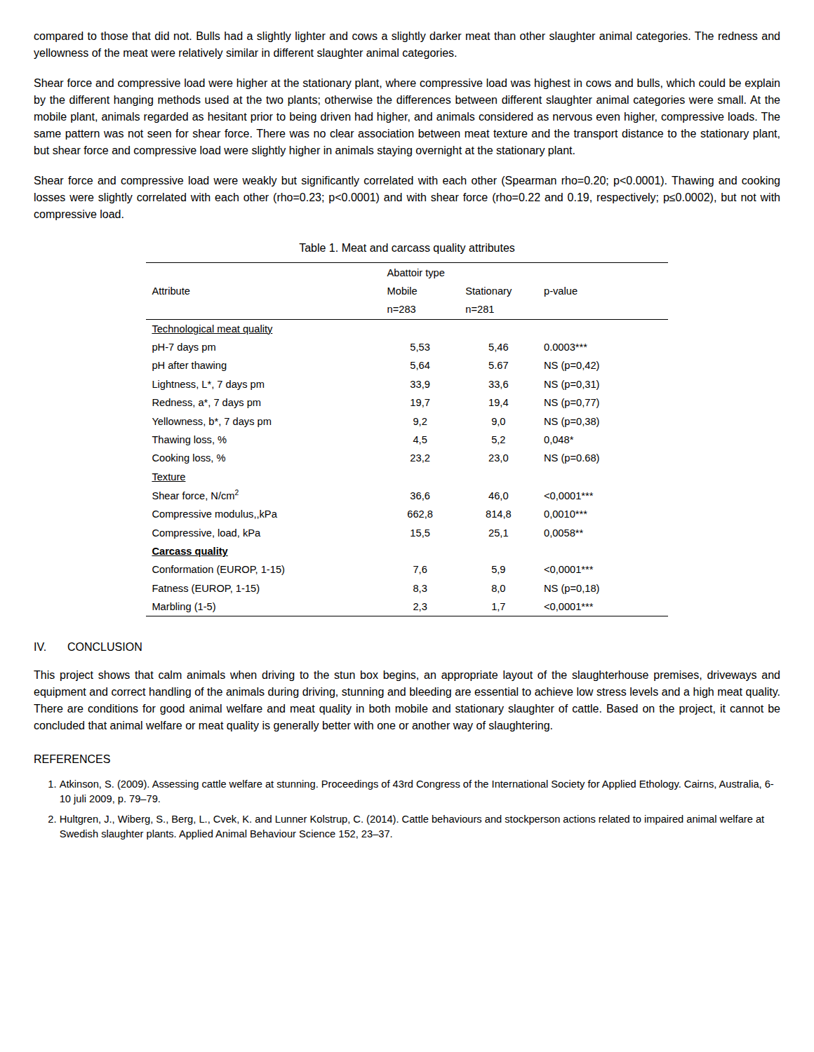compared to those that did not. Bulls had a slightly lighter and cows a slightly darker meat than other slaughter animal categories. The redness and yellowness of the meat were relatively similar in different slaughter animal categories.
Shear force and compressive load were higher at the stationary plant, where compressive load was highest in cows and bulls, which could be explain by the different hanging methods used at the two plants; otherwise the differences between different slaughter animal categories were small. At the mobile plant, animals regarded as hesitant prior to being driven had higher, and animals considered as nervous even higher, compressive loads. The same pattern was not seen for shear force. There was no clear association between meat texture and the transport distance to the stationary plant, but shear force and compressive load were slightly higher in animals staying overnight at the stationary plant.
Shear force and compressive load were weakly but significantly correlated with each other (Spearman rho=0.20; p<0.0001). Thawing and cooking losses were slightly correlated with each other (rho=0.23; p<0.0001) and with shear force (rho=0.22 and 0.19, respectively; p≤0.0002), but not with compressive load.
Table 1. Meat and carcass quality attributes
| | Abattoir type | | |
| Attribute | Mobile | Stationary | p-value |
| | n=283 | n=281 | |
| Technological meat quality | | | |
| pH-7 days pm | 5,53 | 5,46 | 0.0003*** |
| pH after thawing | 5,64 | 5.67 | NS (p=0,42) |
| Lightness, L*, 7 days pm | 33,9 | 33,6 | NS (p=0,31) |
| Redness, a*, 7 days pm | 19,7 | 19,4 | NS (p=0,77) |
| Yellowness, b*, 7 days pm | 9,2 | 9,0 | NS (p=0,38) |
| Thawing loss, % | 4,5 | 5,2 | 0,048* |
| Cooking loss, % | 23,2 | 23,0 | NS (p=0.68) |
| Texture | | | |
| Shear force, N/cm 2 | 36,6 | 46,0 | <0,0001*** |
| Compressive modulus,,kPa | 662,8 | 814,8 | 0,0010*** |
| Compressive, load, kPa | 15,5 | 25,1 | 0,0058** |
| Carcass quality | | | |
| Conformation (EUROP, 1-15) | 7,6 | 5,9 | <0,0001*** |
| Fatness (EUROP, 1-15) | 8,3 | 8,0 | NS (p=0,18) |
| Marbling (1-5) | 2,3 | 1,7 | <0,0001*** |
IV. CONCLUSION
This project shows that calm animals when driving to the stun box begins, an appropriate layout of the slaughterhouse premises, driveways and equipment and correct handling of the animals during driving, stunning and bleeding are essential to achieve low stress levels and a high meat quality. There are conditions for good animal welfare and meat quality in both mobile and stationary slaughter of cattle. Based on the project, it cannot be concluded that animal welfare or meat quality is generally better with one or another way of slaughtering.
REFERENCES
Atkinson, S. (2009). Assessing cattle welfare at stunning. Proceedings of 43rd Congress of the International Society for Applied Ethology. Cairns, Australia, 6-10 juli 2009, p. 79–79.
Hultgren, J., Wiberg, S., Berg, L., Cvek, K. and Lunner Kolstrup, C. (2014). Cattle behaviours and stockperson actions related to impaired animal welfare at Swedish slaughter plants. Applied Animal Behaviour Science 152, 23–37.